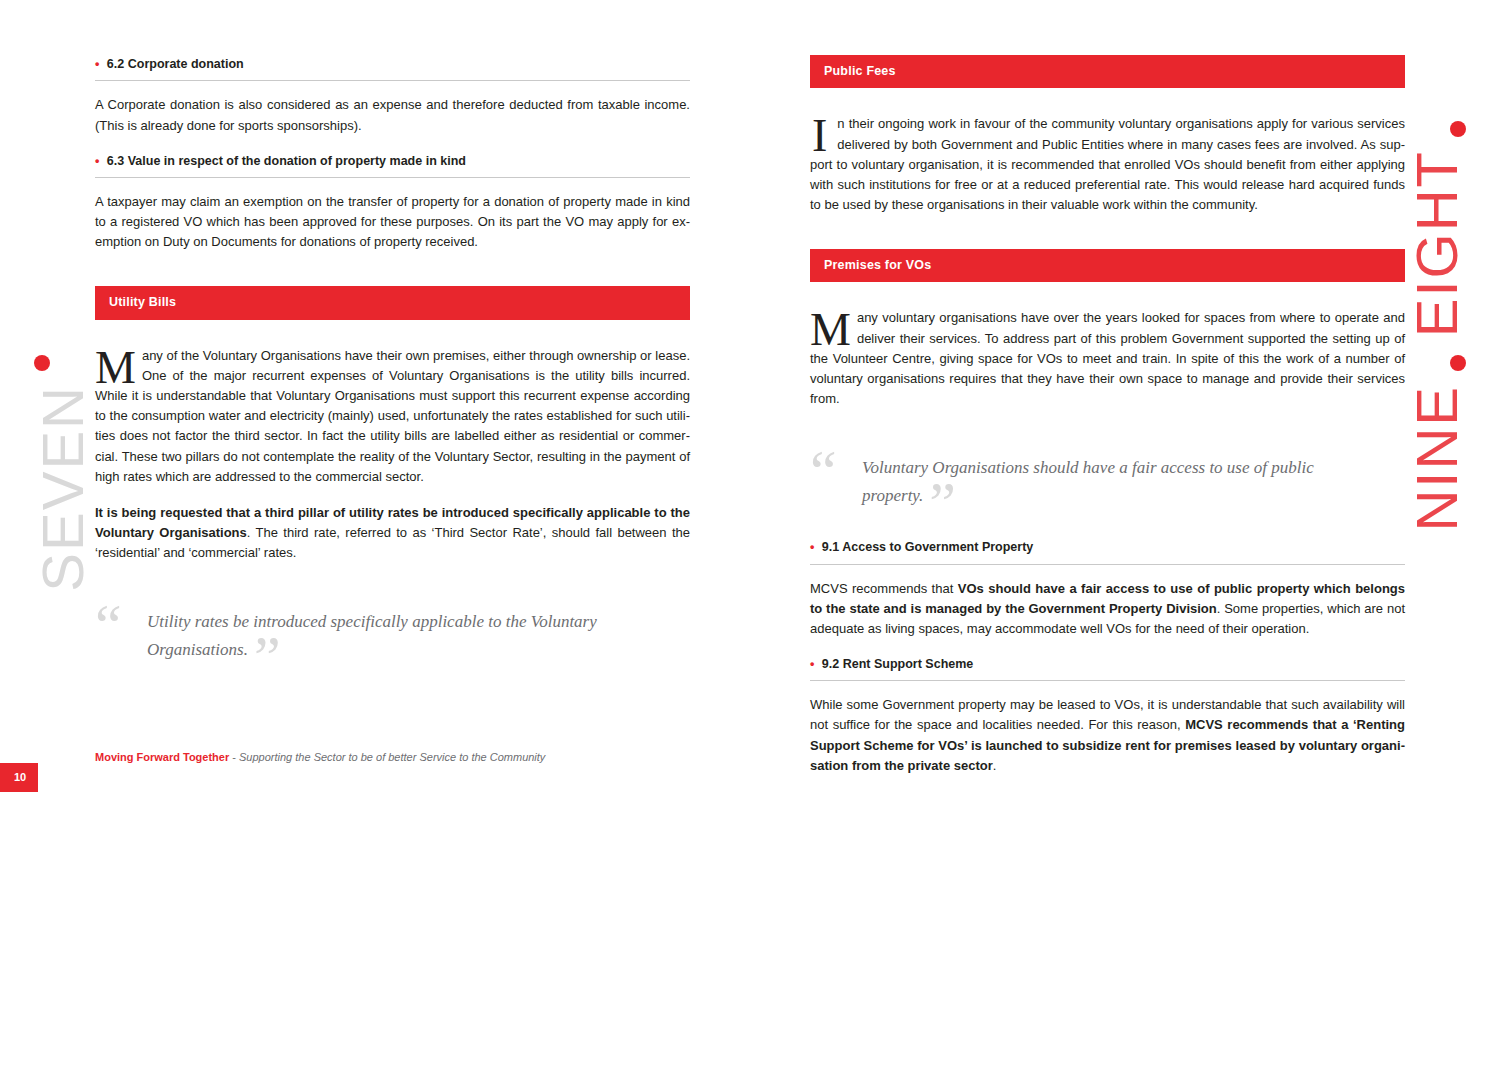SEVEN
• 6.2 Corporate donation
A Corporate donation is also considered as an expense and therefore deducted from taxable income. (This is already done for sports sponsorships).
• 6.3 Value in respect of the donation of property made in kind
A taxpayer may claim an exemption on the transfer of property for a donation of property made in kind to a registered VO which has been approved for these purposes. On its part the VO may apply for exemption on Duty on Documents for donations of property received.
Utility Bills
Many of the Voluntary Organisations have their own premises, either through ownership or lease. One of the major recurrent expenses of Voluntary Organisations is the utility bills incurred. While it is understandable that Voluntary Organisations must support this recurrent expense according to the consumption water and electricity (mainly) used, unfortunately the rates established for such utilities does not factor the third sector. In fact the utility bills are labelled either as residential or commercial. These two pillars do not contemplate the reality of the Voluntary Sector, resulting in the payment of high rates which are addressed to the commercial sector.
It is being requested that a third pillar of utility rates be introduced specifically applicable to the Voluntary Organisations. The third rate, referred to as ‘Third Sector Rate’, should fall between the ‘residential’ and ‘commercial’ rates.
“ Utility rates be introduced specifically applicable to the Voluntary Organisations.”
Moving Forward Together - Supporting the Sector to be of better Service to the Community
10
EIGHT
NINE
Public Fees
In their ongoing work in favour of the community voluntary organisations apply for various services delivered by both Government and Public Entities where in many cases fees are involved. As support to voluntary organisation, it is recommended that enrolled VOs should benefit from either applying with such institutions for free or at a reduced preferential rate. This would release hard acquired funds to be used by these organisations in their valuable work within the community.
Premises for VOs
Many voluntary organisations have over the years looked for spaces from where to operate and deliver their services. To address part of this problem Government supported the setting up of the Volunteer Centre, giving space for VOs to meet and train. In spite of this the work of a number of voluntary organisations requires that they have their own space to manage and provide their services from.
“ Voluntary Organisations should have a fair access to use of public property.”
• 9.1 Access to Government Property
MCVS recommends that VOs should have a fair access to use of public property which belongs to the state and is managed by the Government Property Division. Some properties, which are not adequate as living spaces, may accommodate well VOs for the need of their operation.
• 9.2 Rent Support Scheme
While some Government property may be leased to VOs, it is understandable that such availability will not suffice for the space and localities needed. For this reason, MCVS recommends that a ‘Renting Support Scheme for VOs’ is launched to subsidize rent for premises leased by voluntary organisation from the private sector.